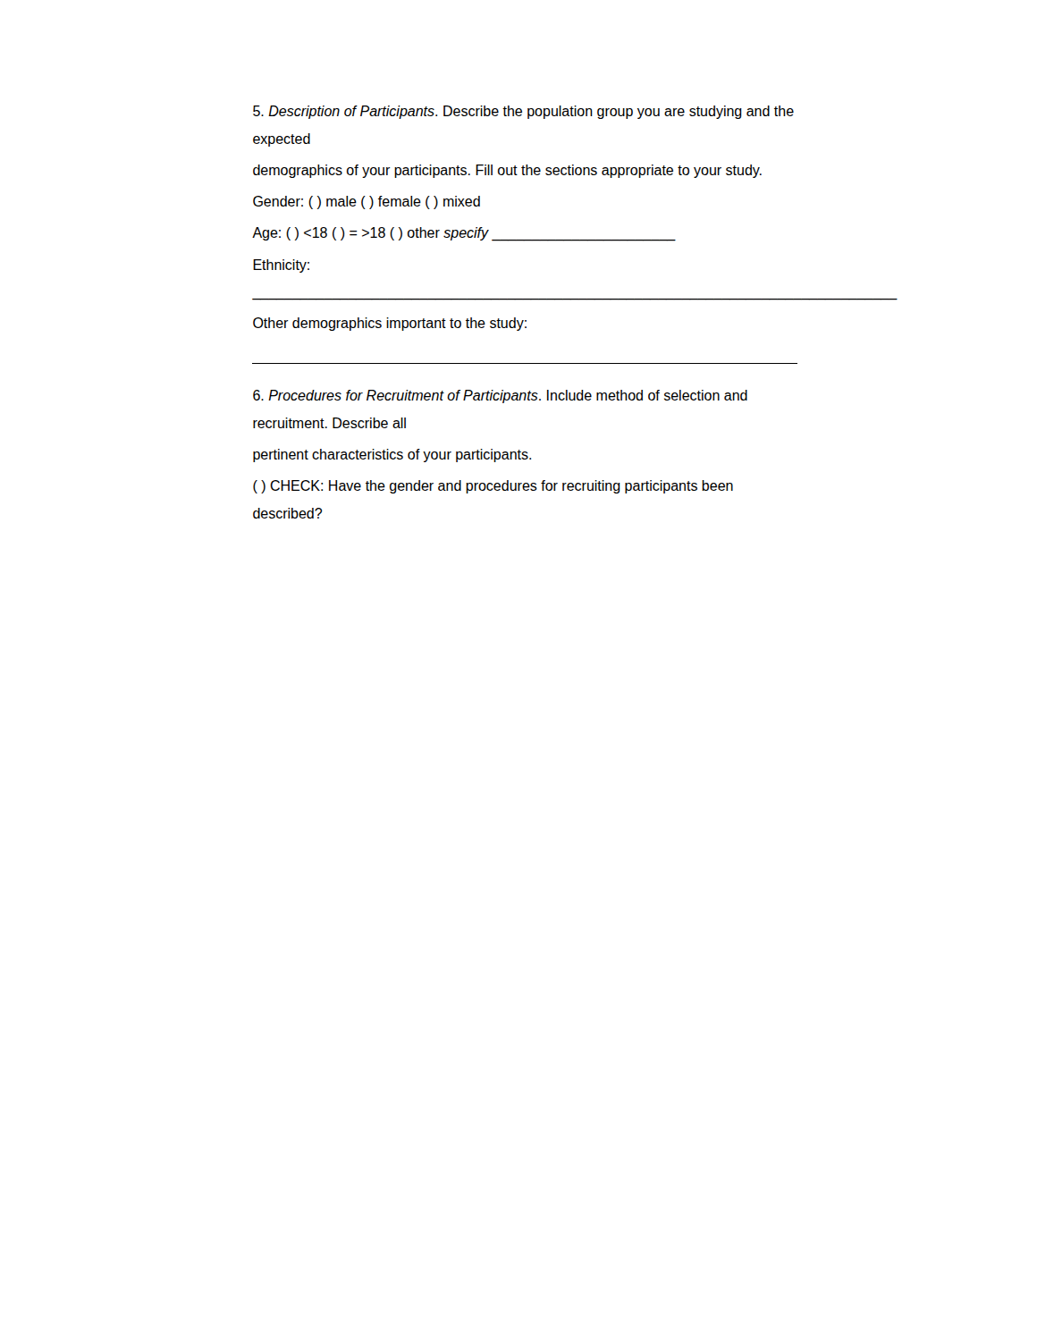5. Description of Participants. Describe the population group you are studying and the expected
demographics of your participants. Fill out the sections appropriate to your study.
Gender: ( ) male ( ) female ( ) mixed
Age: ( ) <18 ( ) = >18 ( ) other specify _______________________
Ethnicity: _________________________________________________________________________________
Other demographics important to the study:
6. Procedures for Recruitment of Participants. Include method of selection and recruitment. Describe all
pertinent characteristics of your participants.
( ) CHECK: Have the gender and procedures for recruiting participants been described?